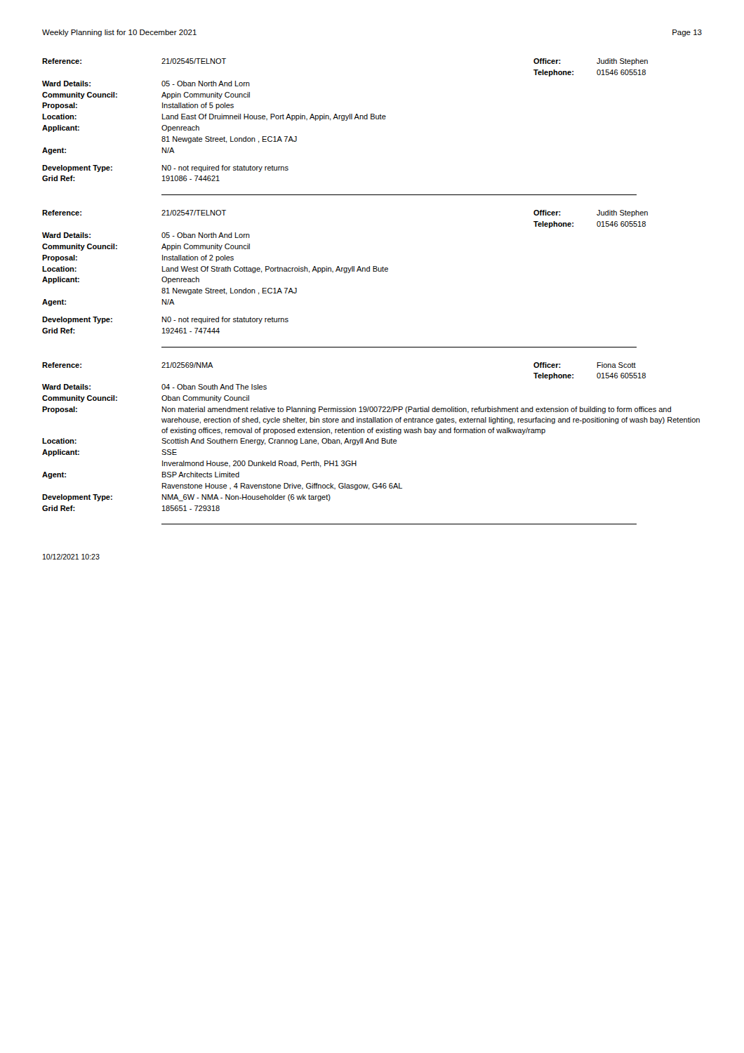Weekly Planning list for 10 December 2021
Page 13
| Reference: | 21/02545/TELNOT | Officer: | Judith Stephen |
| | | Telephone: | 01546 605518 |
| Ward Details: | 05 - Oban North And Lorn |
| Community Council: | Appin Community Council |
| Proposal: | Installation of 5 poles |
| Location: | Land East Of Druimneil House, Port Appin, Appin, Argyll And Bute |
| Applicant: | Openreach |
| | 81 Newgate Street, London , EC1A 7AJ |
| Agent: | N/A |
| Development Type: | N0 - not required for statutory returns |
| Grid Ref: | 191086 - 744621 |
| Reference: | 21/02547/TELNOT | Officer: | Judith Stephen |
| | | Telephone: | 01546 605518 |
| Ward Details: | 05 - Oban North And Lorn |
| Community Council: | Appin Community Council |
| Proposal: | Installation of 2 poles |
| Location: | Land West Of Strath Cottage, Portnacroish, Appin, Argyll And Bute |
| Applicant: | Openreach |
| | 81 Newgate Street, London , EC1A 7AJ |
| Agent: | N/A |
| Development Type: | N0 - not required for statutory returns |
| Grid Ref: | 192461 - 747444 |
| Reference: | 21/02569/NMA | Officer: | Fiona Scott |
| | | Telephone: | 01546 605518 |
| Ward Details: | 04 - Oban South And The Isles |
| Community Council: | Oban Community Council |
| Proposal: | Non material amendment relative to Planning Permission 19/00722/PP (Partial demolition, refurbishment and extension of building to form offices and warehouse, erection of shed, cycle shelter, bin store and installation of entrance gates, external lighting, resurfacing and re-positioning of wash bay) Retention of existing offices, removal of proposed extension, retention of existing wash bay and formation of walkway/ramp |
| Location: | Scottish And Southern Energy, Crannog Lane, Oban, Argyll And Bute |
| Applicant: | SSE |
| | Inveralmond House, 200 Dunkeld Road, Perth, PH1 3GH |
| Agent: | BSP Architects Limited |
| | Ravenstone House , 4 Ravenstone Drive, Giffnock, Glasgow, G46 6AL |
| Development Type: | NMA_6W - NMA - Non-Householder (6 wk target) |
| Grid Ref: | 185651 - 729318 |
10/12/2021 10:23